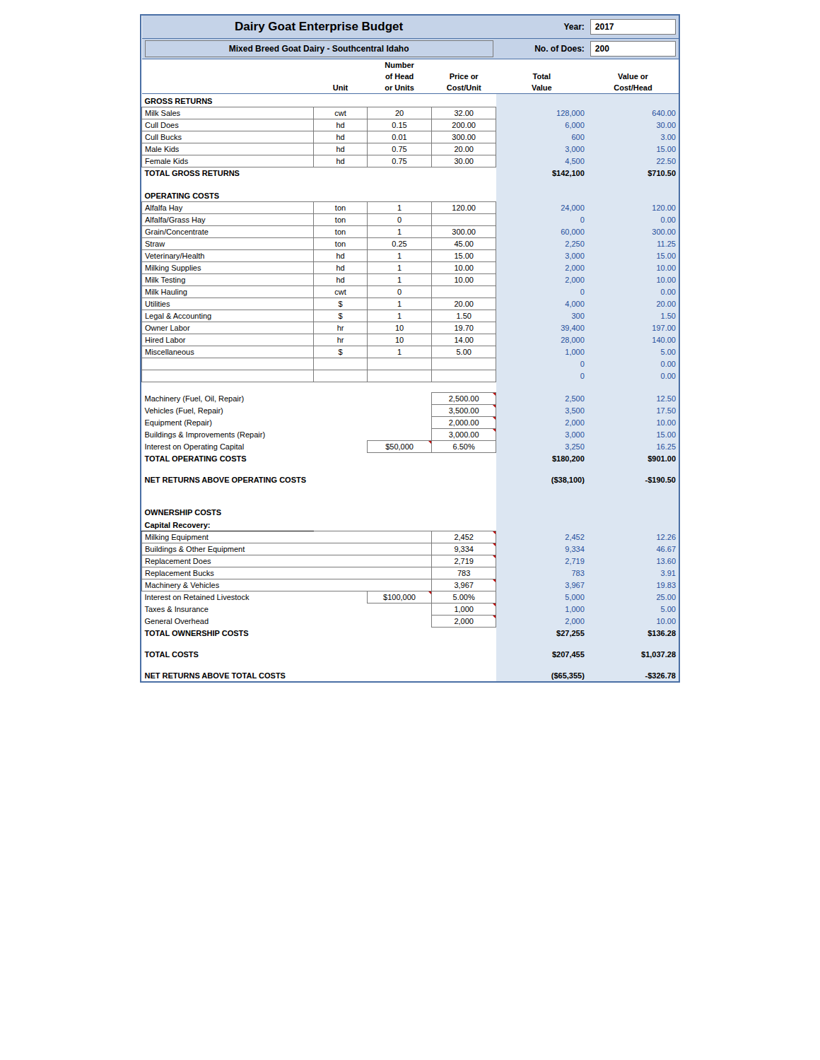| Dairy Goat Enterprise Budget | Year: | 2017 |
| Mixed Breed Goat Dairy - Southcentral Idaho | No. of Does: | 200 |
| | | Number | | | |
| | | of Head | Price or | Total | Value or |
| | Unit | or Units | Cost/Unit | Value | Cost/Head |
| GROSS RETURNS | | | | | |
| Milk Sales | cwt | 20 | 32.00 | 128,000 | 640.00 |
| Cull Does | hd | 0.15 | 200.00 | 6,000 | 30.00 |
| Cull Bucks | hd | 0.01 | 300.00 | 600 | 3.00 |
| Male Kids | hd | 0.75 | 20.00 | 3,000 | 15.00 |
| Female Kids | hd | 0.75 | 30.00 | 4,500 | 22.50 |
| TOTAL GROSS RETURNS | | | | $142,100 | $710.50 |
| OPERATING COSTS | | | | | |
| Alfalfa Hay | ton | 1 | 120.00 | 24,000 | 120.00 |
| Alfalfa/Grass Hay | ton | 0 | | 0 | 0.00 |
| Grain/Concentrate | ton | 1 | 300.00 | 60,000 | 300.00 |
| Straw | ton | 0.25 | 45.00 | 2,250 | 11.25 |
| Veterinary/Health | hd | 1 | 15.00 | 3,000 | 15.00 |
| Milking Supplies | hd | 1 | 10.00 | 2,000 | 10.00 |
| Milk Testing | hd | 1 | 10.00 | 2,000 | 10.00 |
| Milk Hauling | cwt | 0 | | 0 | 0.00 |
| Utilities | $ | 1 | 20.00 | 4,000 | 20.00 |
| Legal & Accounting | $ | 1 | 1.50 | 300 | 1.50 |
| Owner Labor | hr | 10 | 19.70 | 39,400 | 197.00 |
| Hired Labor | hr | 10 | 14.00 | 28,000 | 140.00 |
| Miscellaneous | $ | 1 | 5.00 | 1,000 | 5.00 |
| | | | | 0 | 0.00 |
| | | | | 0 | 0.00 |
| Machinery (Fuel, Oil, Repair) | 2,500.00 | 2,500 | 12.50 |
| Vehicles (Fuel, Repair) | 3,500.00 | 3,500 | 17.50 |
| Equipment (Repair) | 2,000.00 | 2,000 | 10.00 |
| Buildings & Improvements (Repair) | 3,000.00 | 3,000 | 15.00 |
| Interest on Operating Capital | $50,000 | 6.50% | 3,250 | 16.25 |
| TOTAL OPERATING COSTS | $180,200 | $901.00 |
| NET RETURNS ABOVE OPERATING COSTS | ($38,100) | -$190.50 |
| OWNERSHIP COSTS | | | | | |
| Capital Recovery: | | | | | |
| Milking Equipment | 2,452 | 2,452 | 12.26 |
| Buildings & Other Equipment | 9,334 | 9,334 | 46.67 |
| Replacement Does | 2,719 | 2,719 | 13.60 |
| Replacement Bucks | 783 | 783 | 3.91 |
| Machinery & Vehicles | 3,967 | 3,967 | 19.83 |
| Interest on Retained Livestock | $100,000 | 5.00% | 5,000 | 25.00 |
| Taxes & Insurance | 1,000 | 1,000 | 5.00 |
| General Overhead | 2,000 | 2,000 | 10.00 |
| TOTAL OWNERSHIP COSTS | $27,255 | $136.28 |
| TOTAL COSTS | $207,455 | $1,037.28 |
| NET RETURNS ABOVE TOTAL COSTS | ($65,355) | -$326.78 |